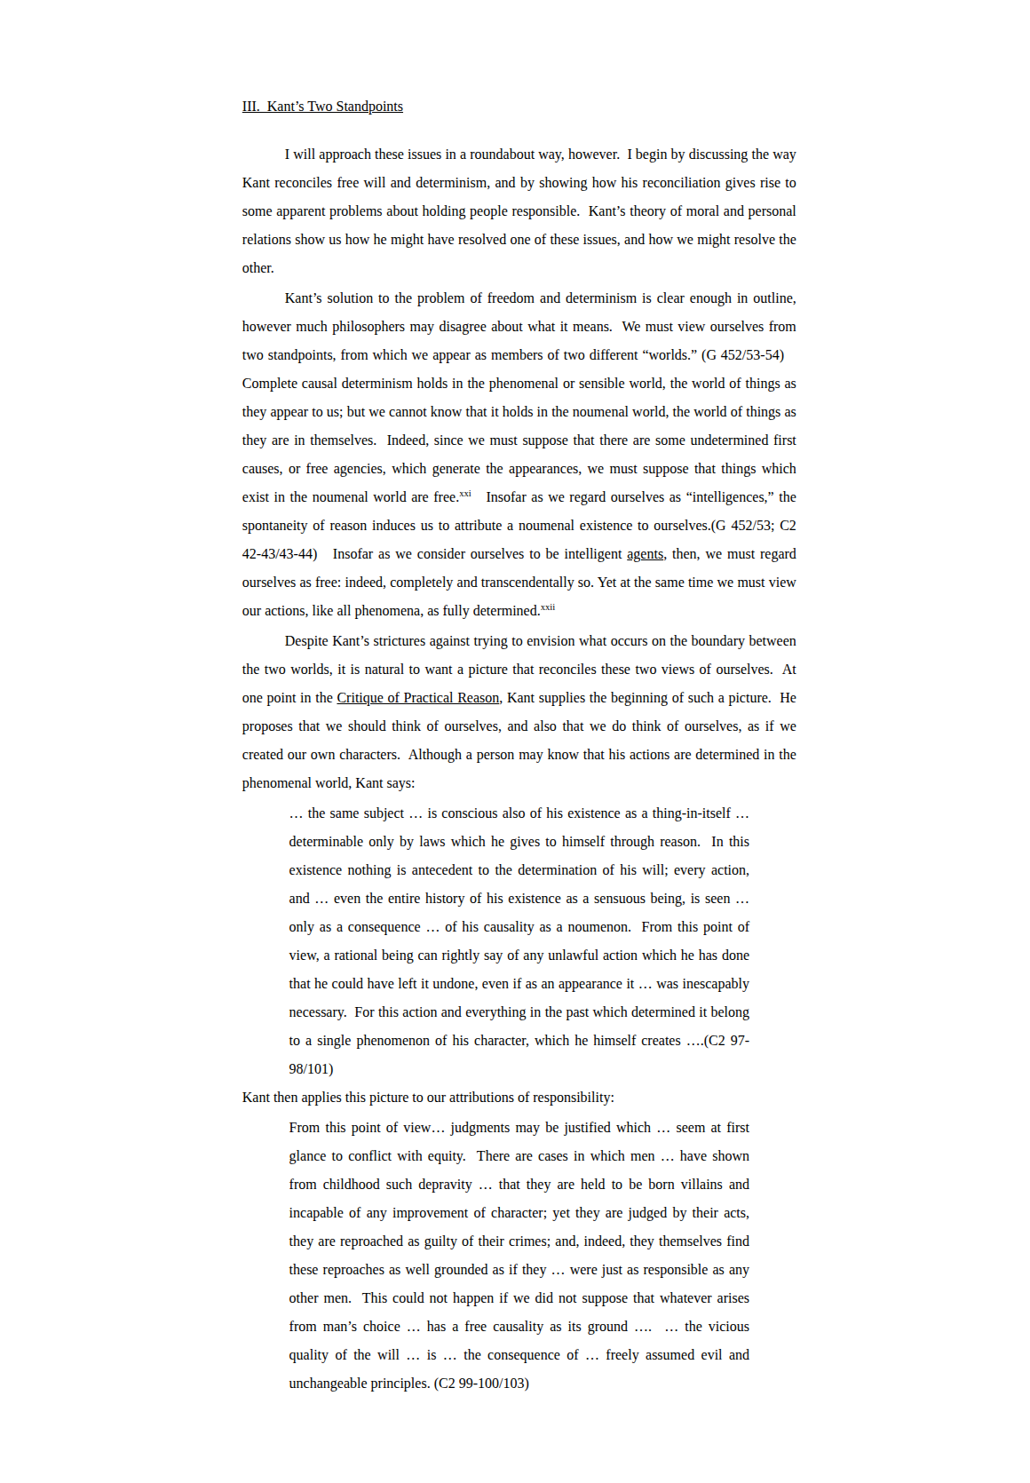III. Kant’s Two Standpoints
I will approach these issues in a roundabout way, however. I begin by discussing the way Kant reconciles free will and determinism, and by showing how his reconciliation gives rise to some apparent problems about holding people responsible. Kant’s theory of moral and personal relations show us how he might have resolved one of these issues, and how we might resolve the other.
Kant’s solution to the problem of freedom and determinism is clear enough in outline, however much philosophers may disagree about what it means. We must view ourselves from two standpoints, from which we appear as members of two different “worlds.” (G 452/53-54) Complete causal determinism holds in the phenomenal or sensible world, the world of things as they appear to us; but we cannot know that it holds in the noumenal world, the world of things as they are in themselves. Indeed, since we must suppose that there are some undetermined first causes, or free agencies, which generate the appearances, we must suppose that things which exist in the noumenal world are free.xxi Insofar as we regard ourselves as “intelligences,” the spontaneity of reason induces us to attribute a noumenal existence to ourselves.(G 452/53; C2 42-43/43-44) Insofar as we consider ourselves to be intelligent agents, then, we must regard ourselves as free: indeed, completely and transcendentally so. Yet at the same time we must view our actions, like all phenomena, as fully determined.xxii
Despite Kant’s strictures against trying to envision what occurs on the boundary between the two worlds, it is natural to want a picture that reconciles these two views of ourselves. At one point in the Critique of Practical Reason, Kant supplies the beginning of such a picture. He proposes that we should think of ourselves, and also that we do think of ourselves, as if we created our own characters. Although a person may know that his actions are determined in the phenomenal world, Kant says:
… the same subject … is conscious also of his existence as a thing-in-itself … determinable only by laws which he gives to himself through reason. In this existence nothing is antecedent to the determination of his will; every action, and … even the entire history of his existence as a sensuous being, is seen … only as a consequence … of his causality as a noumenon. From this point of view, a rational being can rightly say of any unlawful action which he has done that he could have left it undone, even if as an appearance it … was inescapably necessary. For this action and everything in the past which determined it belong to a single phenomenon of his character, which he himself creates ….(C2 97-98/101)
Kant then applies this picture to our attributions of responsibility:
From this point of view… judgments may be justified which … seem at first glance to conflict with equity. There are cases in which men … have shown from childhood such depravity … that they are held to be born villains and incapable of any improvement of character; yet they are judged by their acts, they are reproached as guilty of their crimes; and, indeed, they themselves find these reproaches as well grounded as if they … were just as responsible as any other men. This could not happen if we did not suppose that whatever arises from man’s choice … has a free causality as its ground …. … the vicious quality of the will … is … the consequence of … freely assumed evil and unchangeable principles. (C2 99-100/103)